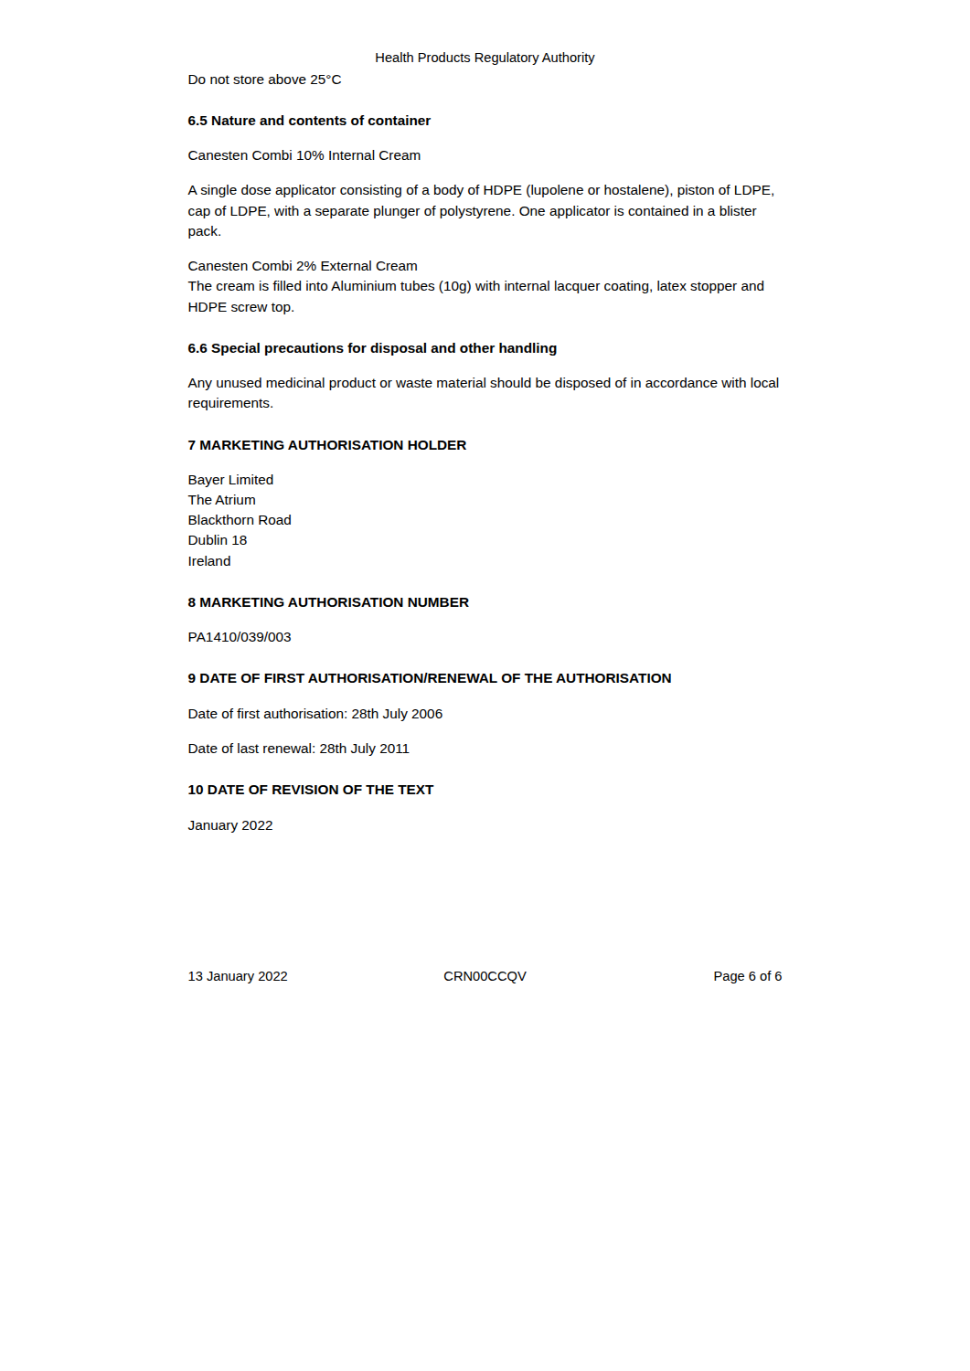Health Products Regulatory Authority
Do not store above 25°C
6.5 Nature and contents of container
Canesten Combi 10% Internal Cream
A single dose applicator consisting of a body of HDPE (lupolene or hostalene), piston of LDPE, cap of LDPE, with a separate plunger of polystyrene. One applicator is contained in a blister pack.
Canesten Combi 2% External Cream
The cream is filled into Aluminium tubes (10g) with internal lacquer coating, latex stopper and HDPE screw top.
6.6 Special precautions for disposal and other handling
Any unused medicinal product or waste material should be disposed of in accordance with local requirements.
7 MARKETING AUTHORISATION HOLDER
Bayer Limited
The Atrium
Blackthorn Road
Dublin 18
Ireland
8 MARKETING AUTHORISATION NUMBER
PA1410/039/003
9 DATE OF FIRST AUTHORISATION/RENEWAL OF THE AUTHORISATION
Date of first authorisation: 28th July 2006
Date of last renewal: 28th July 2011
10 DATE OF REVISION OF THE TEXT
January 2022
13 January 2022 CRN00CCQV Page 6 of 6